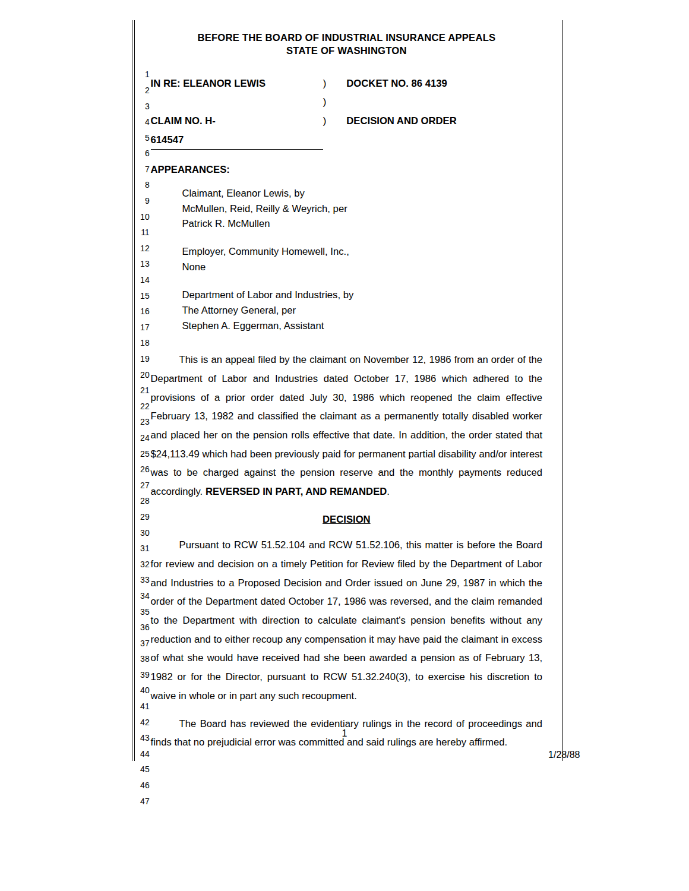12345 678910 1112131415 1617181920 2122232425 2627282930 3132333435 3637383940 4142434445 4647
BEFORE THE BOARD OF INDUSTRIAL INSURANCE APPEALS
STATE OF WASHINGTON
| IN RE: ELEANOR LEWIS | ) | DOCKET NO. 86 4139 |
| | ) | |
| CLAIM NO. H-614547 | ) | DECISION AND ORDER |
APPEARANCES:
Claimant, Eleanor Lewis, by
McMullen, Reid, Reilly & Weyrich, per
Patrick R. McMullen
Employer, Community Homewell, Inc.,
None
Department of Labor and Industries, by
The Attorney General, per
Stephen A. Eggerman, Assistant
This is an appeal filed by the claimant on November 12, 1986 from an order of the Department of Labor and Industries dated October 17, 1986 which adhered to the provisions of a prior order dated July 30, 1986 which reopened the claim effective February 13, 1982 and classified the claimant as a permanently totally disabled worker and placed her on the pension rolls effective that date. In addition, the order stated that $24,113.49 which had been previously paid for permanent partial disability and/or interest was to be charged against the pension reserve and the monthly payments reduced accordingly. REVERSED IN PART, AND REMANDED.
DECISION
Pursuant to RCW 51.52.104 and RCW 51.52.106, this matter is before the Board for review and decision on a timely Petition for Review filed by the Department of Labor and Industries to a Proposed Decision and Order issued on June 29, 1987 in which the order of the Department dated October 17, 1986 was reversed, and the claim remanded to the Department with direction to calculate claimant's pension benefits without any reduction and to either recoup any compensation it may have paid the claimant in excess of what she would have received had she been awarded a pension as of February 13, 1982 or for the Director, pursuant to RCW 51.32.240(3), to exercise his discretion to waive in whole or in part any such recoupment.
The Board has reviewed the evidentiary rulings in the record of proceedings and finds that no prejudicial error was committed and said rulings are hereby affirmed.
1
1/28/88